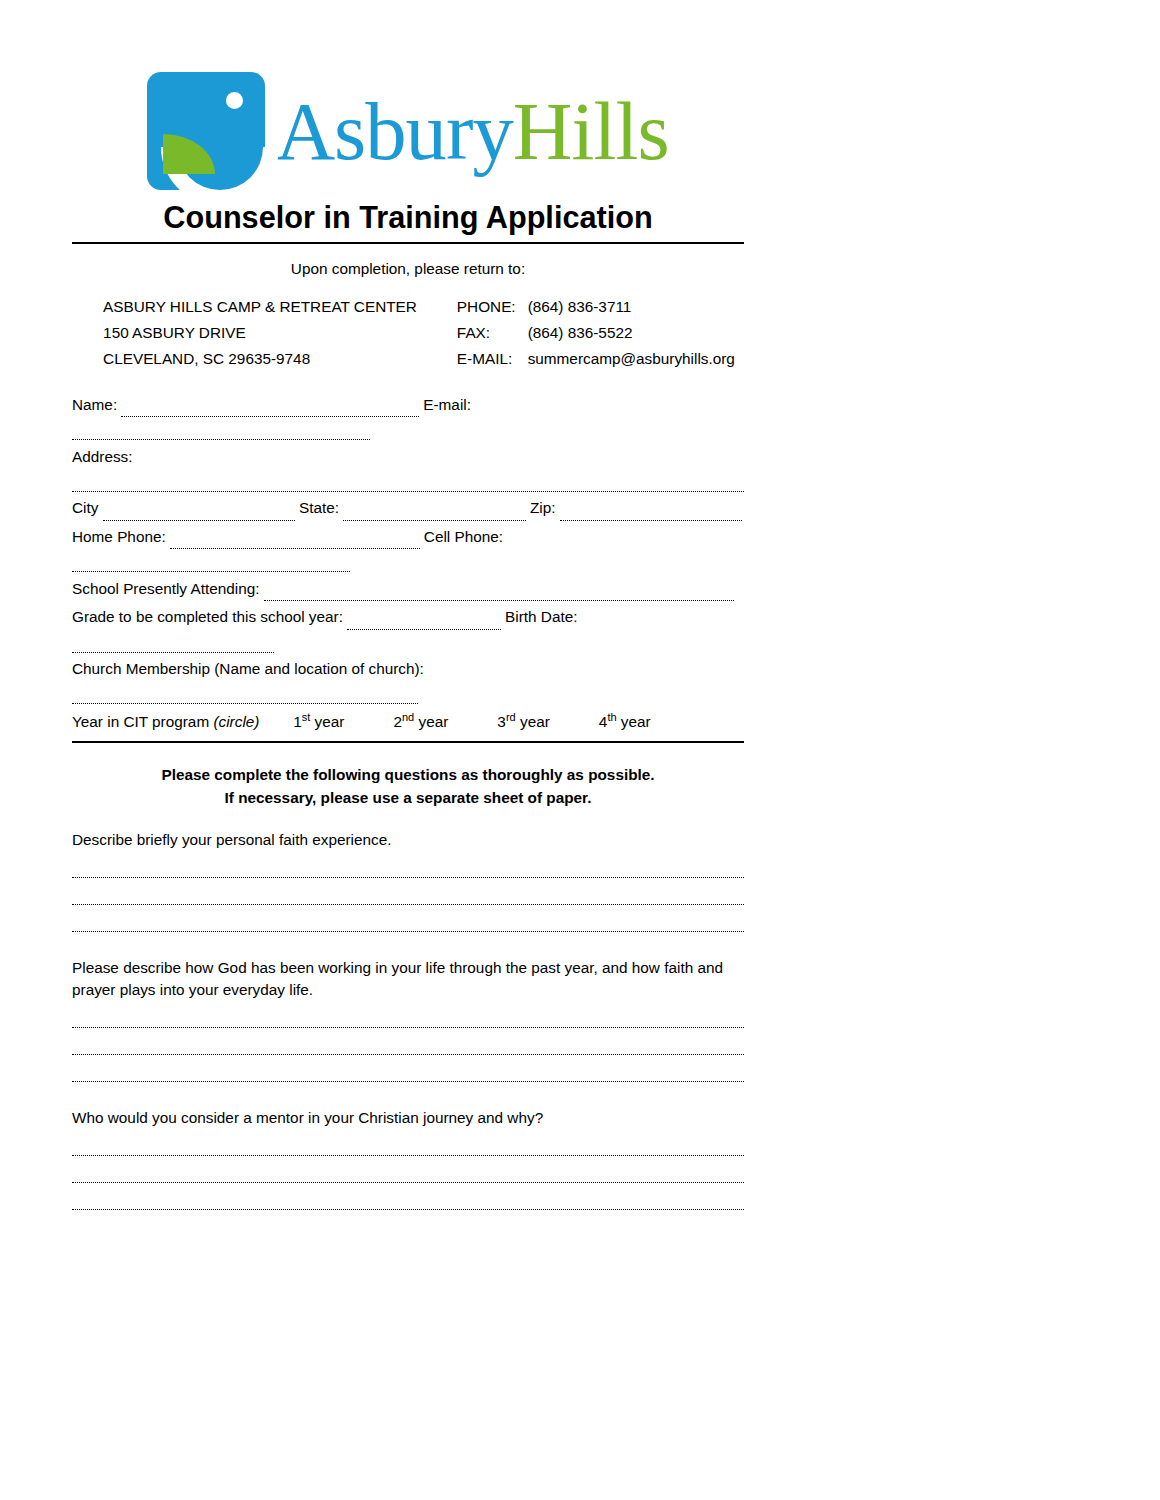Asbury Hills
Counselor in Training Application
Upon completion, please return to:
| ASBURY HILLS CAMP & RETREAT CENTER | PHONE: | (864) 836-3711 |
| 150 ASBURY DRIVE | FAX: | (864) 836-5522 |
| CLEVELAND, SC 29635-9748 | E-MAIL: | summercamp@asburyhills.org |
Name: E-mail:
Address:
City State: Zip:
Home Phone: Cell Phone:
School Presently Attending:
Grade to be completed this school year: Birth Date:
Church Membership (Name and location of church):
Year in CIT program (circle) 1st year 2nd year 3rd year 4th year
Please complete the following questions as thoroughly as possible.
If necessary, please use a separate sheet of paper.
Describe briefly your personal faith experience.
Please describe how God has been working in your life through the past year, and how faith and prayer plays into your everyday life.
Who would you consider a mentor in your Christian journey and why?